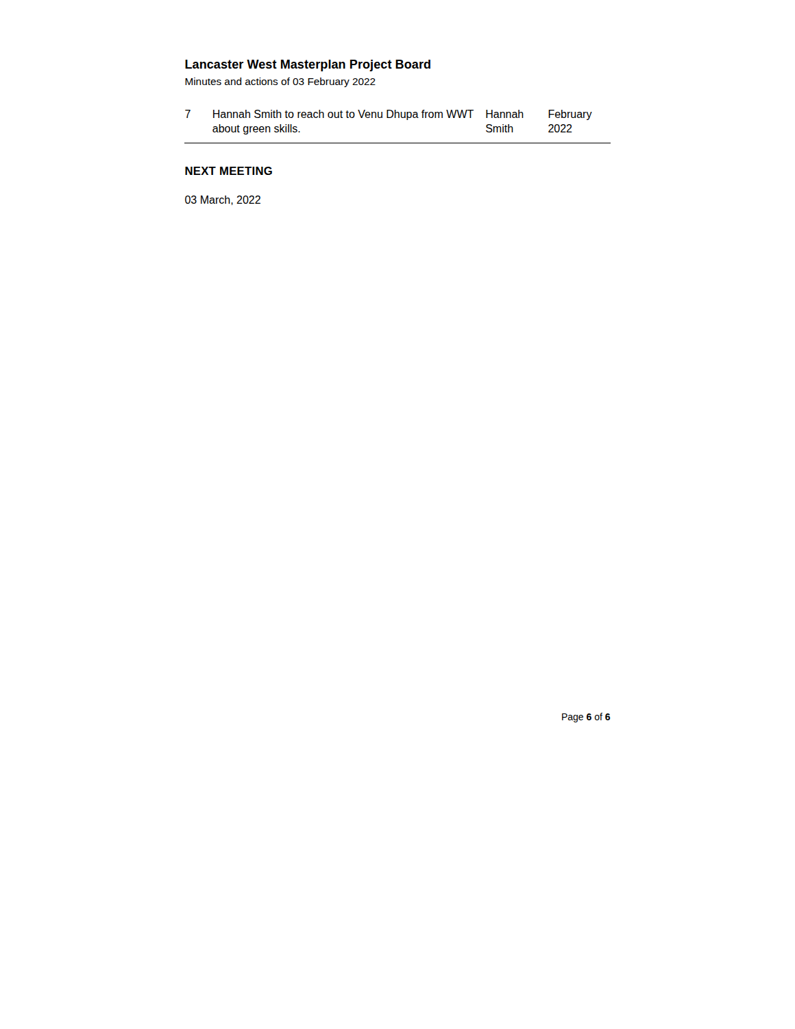Lancaster West Masterplan Project Board
Minutes and actions of 03 February 2022
| 7 | Hannah Smith to reach out to Venu Dhupa from WWT about green skills. | Hannah Smith | February 2022 |
NEXT MEETING
03 March, 2022
Page 6 of 6